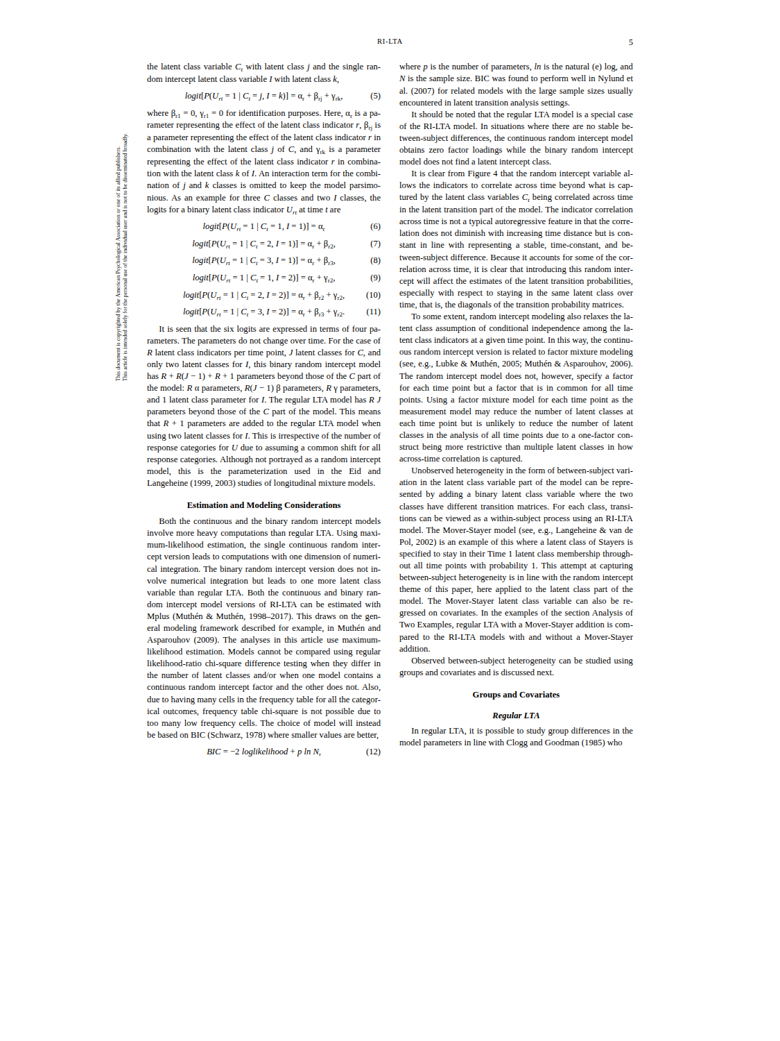This document is copyrighted by the American Psychological Association or one of its allied publishers.
This article is intended solely for the personal use of the individual user and is not to be disseminated broadly.
RI-LTA 5
the latent class variable Ct with latent class j and the single random intercept latent class variable I with latent class k,
logit[P(Urt = 1 | Ct = j, I = k)] = αr + βrj + γrk,(5)
where βr1 = 0, γr1 = 0 for identification purposes. Here, αr is a parameter representing the effect of the latent class indicator r, βrj is a parameter representing the effect of the latent class indicator r in combination with the latent class j of C, and γrk is a parameter representing the effect of the latent class indicator r in combination with the latent class k of I. An interaction term for the combination of j and k classes is omitted to keep the model parsimonious. As an example for three C classes and two I classes, the logits for a binary latent class indicator Urt at time t are
logit[P(Urt = 1 | Ct = 1, I = 1)] = αr(6)
logit[P(Urt = 1 | Ct = 2, I = 1)] = αr + βr2,(7)
logit[P(Urt = 1 | Ct = 3, I = 1)] = αr + βr3,(8)
logit[P(Urt = 1 | Ct = 1, I = 2)] = αr + γr2,(9)
logit[P(Urt = 1 | Ct = 2, I = 2)] = αr + βr2 + γr2,(10)
logit[P(Urt = 1 | Ct = 3, I = 2)] = αr + βr3 + γr2.(11)
It is seen that the six logits are expressed in terms of four parameters. The parameters do not change over time. For the case of R latent class indicators per time point, J latent classes for C, and only two latent classes for I, this binary random intercept model has R + R(J − 1) + R + 1 parameters beyond those of the C part of the model: R α parameters, R(J − 1) β parameters, R γ parameters, and 1 latent class parameter for I. The regular LTA model has R J parameters beyond those of the C part of the model. This means that R + 1 parameters are added to the regular LTA model when using two latent classes for I. This is irrespective of the number of response categories for U due to assuming a common shift for all response categories. Although not portrayed as a random intercept model, this is the parameterization used in the Eid and Langeheine (1999, 2003) studies of longitudinal mixture models.
Estimation and Modeling Considerations
Both the continuous and the binary random intercept models involve more heavy computations than regular LTA. Using maximum-likelihood estimation, the single continuous random intercept version leads to computations with one dimension of numerical integration. The binary random intercept version does not involve numerical integration but leads to one more latent class variable than regular LTA. Both the continuous and binary random intercept model versions of RI-LTA can be estimated with Mplus (Muthén & Muthén, 1998–2017). This draws on the general modeling framework described for example, in Muthén and Asparouhov (2009). The analyses in this article use maximum-likelihood estimation. Models cannot be compared using regular likelihood-ratio chi-square difference testing when they differ in the number of latent classes and/or when one model contains a continuous random intercept factor and the other does not. Also, due to having many cells in the frequency table for all the categorical outcomes, frequency table chi-square is not possible due to too many low frequency cells. The choice of model will instead be based on BIC (Schwarz, 1978) where smaller values are better,
BIC = −2 loglikelihood + p ln N,(12)
where p is the number of parameters, ln is the natural (e) log, and N is the sample size. BIC was found to perform well in Nylund et al. (2007) for related models with the large sample sizes usually encountered in latent transition analysis settings.
It should be noted that the regular LTA model is a special case of the RI-LTA model. In situations where there are no stable between-subject differences, the continuous random intercept model obtains zero factor loadings while the binary random intercept model does not find a latent intercept class.
It is clear from Figure 4 that the random intercept variable allows the indicators to correlate across time beyond what is captured by the latent class variables Ct being correlated across time in the latent transition part of the model. The indicator correlation across time is not a typical autoregressive feature in that the correlation does not diminish with increasing time distance but is constant in line with representing a stable, time-constant, and between-subject difference. Because it accounts for some of the correlation across time, it is clear that introducing this random intercept will affect the estimates of the latent transition probabilities, especially with respect to staying in the same latent class over time, that is, the diagonals of the transition probability matrices.
To some extent, random intercept modeling also relaxes the latent class assumption of conditional independence among the latent class indicators at a given time point. In this way, the continuous random intercept version is related to factor mixture modeling (see, e.g., Lubke & Muthén, 2005; Muthén & Asparouhov, 2006). The random intercept model does not, however, specify a factor for each time point but a factor that is in common for all time points. Using a factor mixture model for each time point as the measurement model may reduce the number of latent classes at each time point but is unlikely to reduce the number of latent classes in the analysis of all time points due to a one-factor construct being more restrictive than multiple latent classes in how across-time correlation is captured.
Unobserved heterogeneity in the form of between-subject variation in the latent class variable part of the model can be represented by adding a binary latent class variable where the two classes have different transition matrices. For each class, transitions can be viewed as a within-subject process using an RI-LTA model. The Mover-Stayer model (see, e.g., Langeheine & van de Pol, 2002) is an example of this where a latent class of Stayers is specified to stay in their Time 1 latent class membership throughout all time points with probability 1. This attempt at capturing between-subject heterogeneity is in line with the random intercept theme of this paper, here applied to the latent class part of the model. The Mover-Stayer latent class variable can also be regressed on covariates. In the examples of the section Analysis of Two Examples, regular LTA with a Mover-Stayer addition is compared to the RI-LTA models with and without a Mover-Stayer addition.
Observed between-subject heterogeneity can be studied using groups and covariates and is discussed next.
Groups and Covariates
Regular LTA
In regular LTA, it is possible to study group differences in the model parameters in line with Clogg and Goodman (1985) who